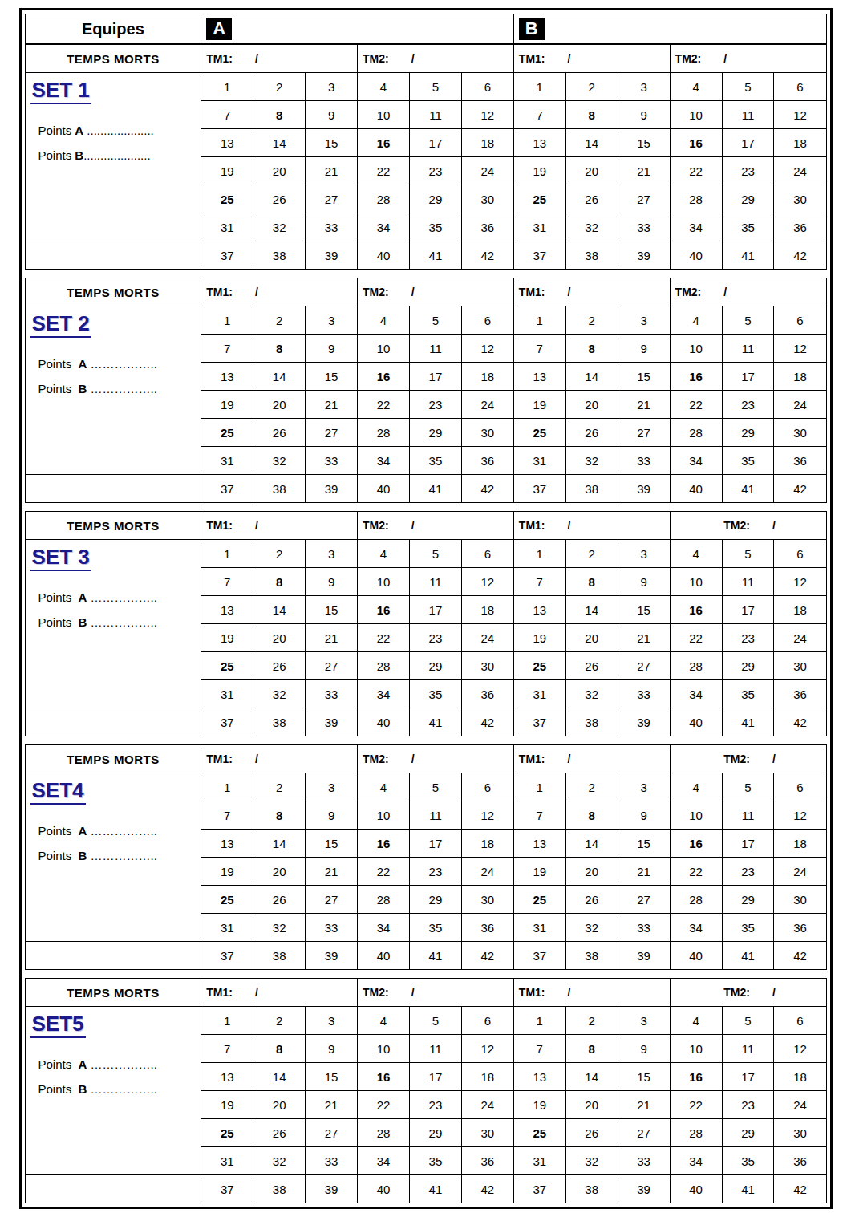| Equipes | A | B |
| TEMPS MORTS | TM1: / | TM2: / | TM1: / | TM2: / |
| SET 1 Points A .................... Points B .................... | 1 | 2 | 3 | 4 | 5 | 6 | 1 | 2 | 3 | 4 | 5 | 6 |
| 7 | 8 | 9 | 10 | 11 | 12 | 7 | 8 | 9 | 10 | 11 | 12 |
| 13 | 14 | 15 | 16 | 17 | 18 | 13 | 14 | 15 | 16 | 17 | 18 |
| 19 | 20 | 21 | 22 | 23 | 24 | 19 | 20 | 21 | 22 | 23 | 24 |
| 25 | 26 | 27 | 28 | 29 | 30 | 25 | 26 | 27 | 28 | 29 | 30 |
| 31 | 32 | 33 | 34 | 35 | 36 | 31 | 32 | 33 | 34 | 35 | 36 |
| | 37 | 38 | 39 | 40 | 41 | 42 | 37 | 38 | 39 | 40 | 41 | 42 |
| TEMPS MORTS | TM1: / | TM2: / | TM1: / | TM2: / |
| SET 2 Points A …………….. Points B …………….. | 1 | 2 | 3 | 4 | 5 | 6 | 1 | 2 | 3 | 4 | 5 | 6 |
| 7 | 8 | 9 | 10 | 11 | 12 | 7 | 8 | 9 | 10 | 11 | 12 |
| 13 | 14 | 15 | 16 | 17 | 18 | 13 | 14 | 15 | 16 | 17 | 18 |
| 19 | 20 | 21 | 22 | 23 | 24 | 19 | 20 | 21 | 22 | 23 | 24 |
| 25 | 26 | 27 | 28 | 29 | 30 | 25 | 26 | 27 | 28 | 29 | 30 |
| 31 | 32 | 33 | 34 | 35 | 36 | 31 | 32 | 33 | 34 | 35 | 36 |
| | 37 | 38 | 39 | 40 | 41 | 42 | 37 | 38 | 39 | 40 | 41 | 42 |
| TEMPS MORTS | TM1: / | TM2: / | TM1: / | TM2: / |
| SET 3 Points A …………….. Points B …………….. | 1 | 2 | 3 | 4 | 5 | 6 | 1 | 2 | 3 | 4 | 5 | 6 |
| 7 | 8 | 9 | 10 | 11 | 12 | 7 | 8 | 9 | 10 | 11 | 12 |
| 13 | 14 | 15 | 16 | 17 | 18 | 13 | 14 | 15 | 16 | 17 | 18 |
| 19 | 20 | 21 | 22 | 23 | 24 | 19 | 20 | 21 | 22 | 23 | 24 |
| 25 | 26 | 27 | 28 | 29 | 30 | 25 | 26 | 27 | 28 | 29 | 30 |
| 31 | 32 | 33 | 34 | 35 | 36 | 31 | 32 | 33 | 34 | 35 | 36 |
| | 37 | 38 | 39 | 40 | 41 | 42 | 37 | 38 | 39 | 40 | 41 | 42 |
| TEMPS MORTS | TM1: / | TM2: / | TM1: / | TM2: / |
| SET4 Points A …………….. Points B …………….. | 1 | 2 | 3 | 4 | 5 | 6 | 1 | 2 | 3 | 4 | 5 | 6 |
| 7 | 8 | 9 | 10 | 11 | 12 | 7 | 8 | 9 | 10 | 11 | 12 |
| 13 | 14 | 15 | 16 | 17 | 18 | 13 | 14 | 15 | 16 | 17 | 18 |
| 19 | 20 | 21 | 22 | 23 | 24 | 19 | 20 | 21 | 22 | 23 | 24 |
| 25 | 26 | 27 | 28 | 29 | 30 | 25 | 26 | 27 | 28 | 29 | 30 |
| 31 | 32 | 33 | 34 | 35 | 36 | 31 | 32 | 33 | 34 | 35 | 36 |
| | 37 | 38 | 39 | 40 | 41 | 42 | 37 | 38 | 39 | 40 | 41 | 42 |
| TEMPS MORTS | TM1: / | TM2: / | TM1: / | TM2: / |
| SET5 Points A …………….. Points B …………….. | 1 | 2 | 3 | 4 | 5 | 6 | 1 | 2 | 3 | 4 | 5 | 6 |
| 7 | 8 | 9 | 10 | 11 | 12 | 7 | 8 | 9 | 10 | 11 | 12 |
| 13 | 14 | 15 | 16 | 17 | 18 | 13 | 14 | 15 | 16 | 17 | 18 |
| 19 | 20 | 21 | 22 | 23 | 24 | 19 | 20 | 21 | 22 | 23 | 24 |
| 25 | 26 | 27 | 28 | 29 | 30 | 25 | 26 | 27 | 28 | 29 | 30 |
| 31 | 32 | 33 | 34 | 35 | 36 | 31 | 32 | 33 | 34 | 35 | 36 |
| | 37 | 38 | 39 | 40 | 41 | 42 | 37 | 38 | 39 | 40 | 41 | 42 |